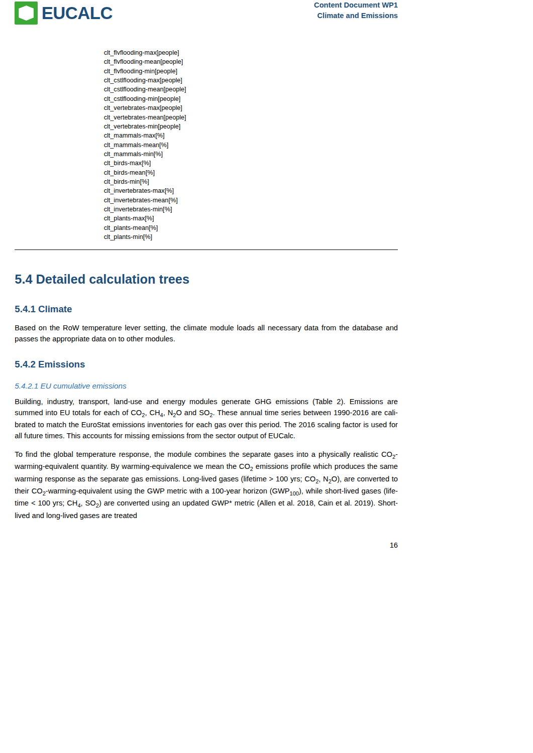EUCALC
Content Document WP1
Climate and Emissions
clt_flvflooding-max[people]
clt_flvflooding-mean[people]
clt_flvflooding-min[people]
clt_cstlflooding-max[people]
clt_cstlflooding-mean[people]
clt_cstlflooding-min[people]
clt_vertebrates-max[people]
clt_vertebrates-mean[people]
clt_vertebrates-min[people]
clt_mammals-max[%]
clt_mammals-mean[%]
clt_mammals-min[%]
clt_birds-max[%]
clt_birds-mean[%]
clt_birds-min[%]
clt_invertebrates-max[%]
clt_invertebrates-mean[%]
clt_invertebrates-min[%]
clt_plants-max[%]
clt_plants-mean[%]
clt_plants-min[%]
5.4 Detailed calculation trees
5.4.1 Climate
Based on the RoW temperature lever setting, the climate module loads all necessary data from the database and passes the appropriate data on to other modules.
5.4.2 Emissions
5.4.2.1 EU cumulative emissions
Building, industry, transport, land-use and energy modules generate GHG emissions (Table 2). Emissions are summed into EU totals for each of CO2, CH4, N2O and SO2. These annual time series between 1990-2016 are calibrated to match the EuroStat emissions inventories for each gas over this period. The 2016 scaling factor is used for all future times. This accounts for missing emissions from the sector output of EUCalc.
To find the global temperature response, the module combines the separate gases into a physically realistic CO2-warming-equivalent quantity. By warming-equivalence we mean the CO2 emissions profile which produces the same warming response as the separate gas emissions. Long-lived gases (lifetime > 100 yrs; CO2, N2O), are converted to their CO2-warming-equivalent using the GWP metric with a 100-year horizon (GWP100), while short-lived gases (lifetime < 100 yrs; CH4, SO2) are converted using an updated GWP* metric (Allen et al. 2018, Cain et al. 2019). Short-lived and long-lived gases are treated
16